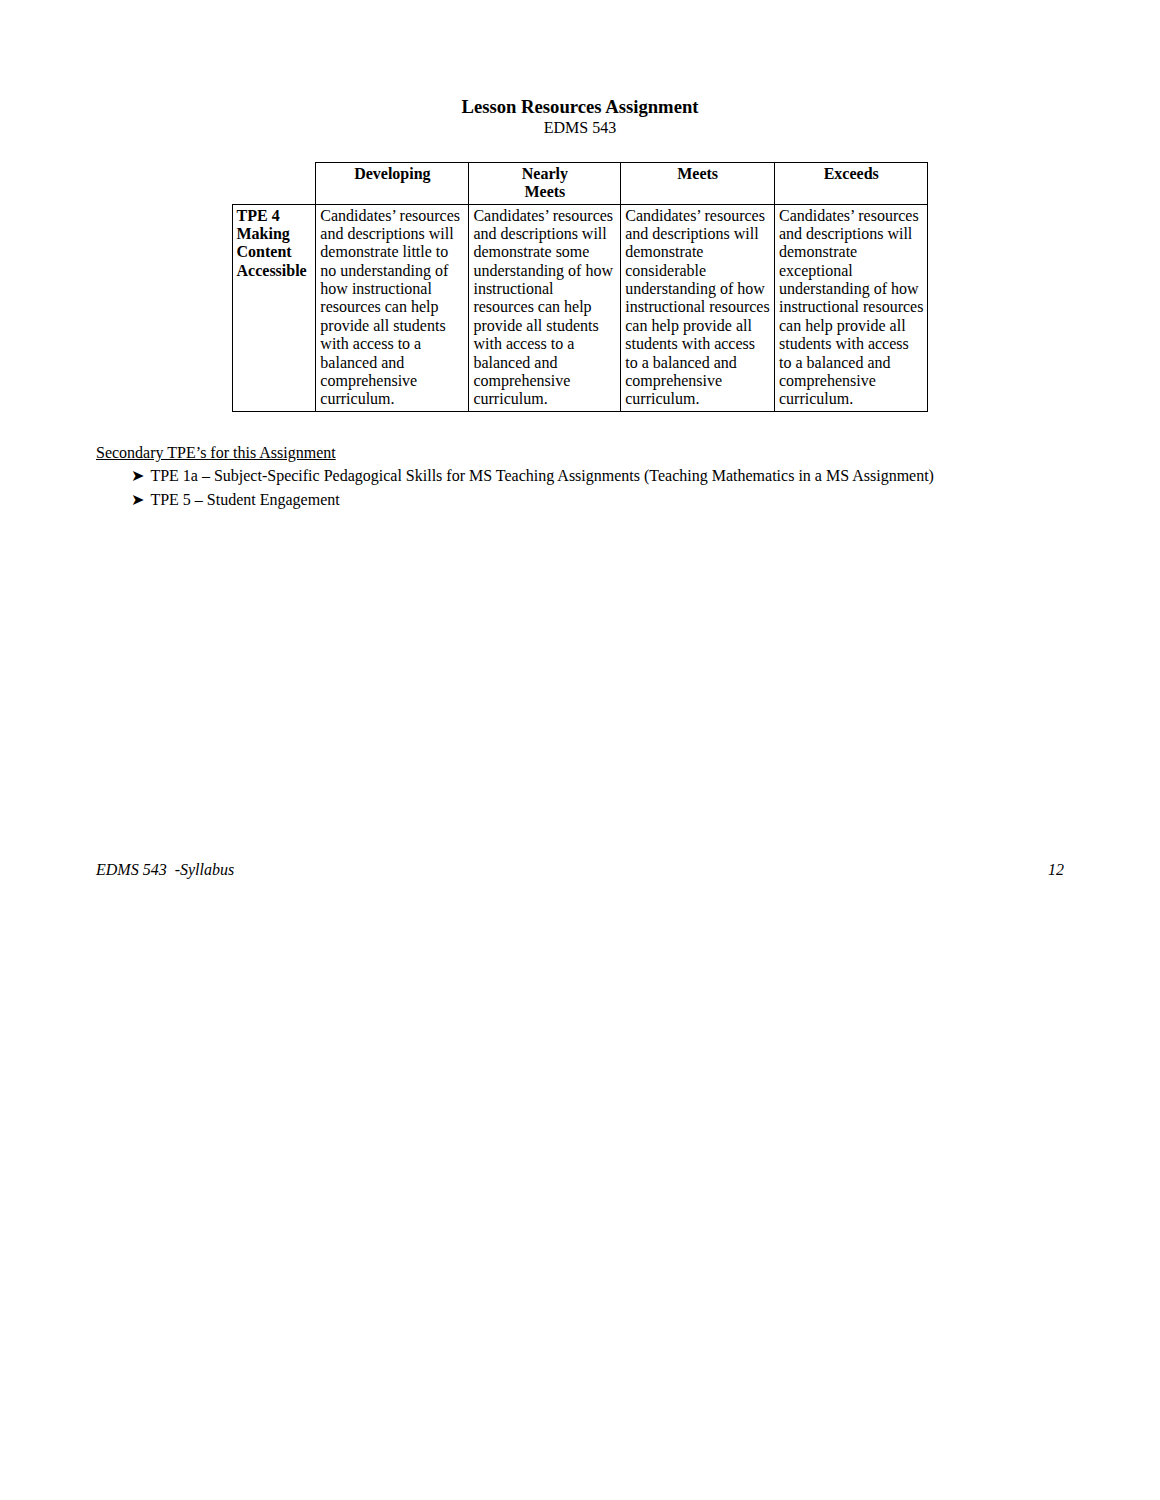Lesson Resources Assignment
EDMS 543
| | Developing | Nearly Meets | Meets | Exceeds |
| --- | --- | --- | --- | --- |
| TPE 4 Making Content Accessible | Candidates’ resources and descriptions will demonstrate little to no understanding of how instructional resources can help provide all students with access to a balanced and comprehensive curriculum. | Candidates’ resources and descriptions will demonstrate some understanding of how instructional resources can help provide all students with access to a balanced and comprehensive curriculum. | Candidates’ resources and descriptions will demonstrate considerable understanding of how instructional resources can help provide all students with access to a balanced and comprehensive curriculum. | Candidates’ resources and descriptions will demonstrate exceptional understanding of how instructional resources can help provide all students with access to a balanced and comprehensive curriculum. |
Secondary TPE’s for this Assignment
TPE 1a – Subject-Specific Pedagogical Skills for MS Teaching Assignments (Teaching Mathematics in a MS Assignment)
TPE 5 – Student Engagement
EDMS 543 -Syllabus 12